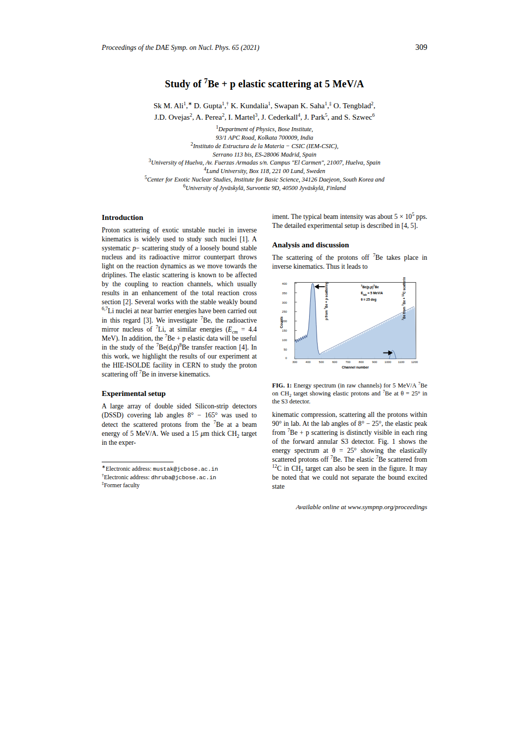Proceedings of the DAE Symp. on Nucl. Phys. 65 (2021) 309
Study of 7Be + p elastic scattering at 5 MeV/A
Sk M. Ali1,∗ D. Gupta1,† K. Kundalia1, Swapan K. Saha1,‡ O. Tengblad2,
J.D. Ovejas2, A. Perea2, I. Martel3, J. Cederkall4, J. Park5, and S. Szwec6
1Department of Physics, Bose Institute,
93/1 APC Road, Kolkata 700009, India
2Instituto de Estructura de la Materia − CSIC (IEM-CSIC),
Serrano 113 bis, ES-28006 Madrid, Spain
3University of Huelva, Av. Fuerzas Armadas s/n. Campus "El Carmen", 21007, Huelva, Spain
4Lund University, Box 118, 221 00 Lund, Sweden
5Center for Exotic Nuclear Studies, Institute for Basic Science, 34126 Daejeon, South Korea and
6University of Jyväskylä, Survontie 9D, 40500 Jyväskylä, Finland
Introduction
Proton scattering of exotic unstable nuclei in inverse kinematics is widely used to study such nuclei [1]. A systematic p− scattering study of a loosely bound stable nucleus and its radioactive mirror counterpart throws light on the reaction dynamics as we move towards the driplines. The elastic scattering is known to be affected by the coupling to reaction channels, which usually results in an enhancement of the total reaction cross section [2]. Several works with the stable weakly bound 6,7Li nuclei at near barrier energies have been carried out in this regard [3]. We investigate 7Be, the radioactive mirror nucleus of 7Li, at similar energies (Ecm = 4.4 MeV). In addition, the 7Be + p elastic data will be useful in the study of the 7Be(d,p)8Be transfer reaction [4]. In this work, we highlight the results of our experiment at the HIE-ISOLDE facility in CERN to study the proton scattering off 7Be in inverse kinematics.
Experimental setup
A large array of double sided Silicon-strip detectors (DSSD) covering lab angles 8° − 165° was used to detect the scattered protons from the 7Be at a beam energy of 5 MeV/A. We used a 15 μm thick CH2 target in the exper-
∗Electronic address: mustak@jcbose.ac.in
†Electronic address: dhruba@jcbose.ac.in
‡Former faculty
iment. The typical beam intensity was about 5 × 105 pps. The detailed experimental setup is described in [4, 5].
Analysis and discussion
The scattering of the protons off 7Be takes place in inverse kinematics. Thus it leads to
400 350 300 250 200 150 100 50 0 300 400 500 600 700 800 900 1000 1100 1200 Channel number Counts p from 7Be + p scattering 7Be from 7Be + 12C scattering 7Be(p,p)7Be Elab = 5 MeV/A θ = 25 deg
FIG. 1: Energy spectrum (in raw channels) for 5 MeV/A 7Be on CH2 target showing elastic protons and 7Be at θ = 25° in the S3 detector.
kinematic compression, scattering all the protons within 90° in lab. At the lab angles of 8° − 25°, the elastic peak from 7Be + p scattering is distinctly visible in each ring of the forward annular S3 detector. Fig. 1 shows the energy spectrum at θ = 25° showing the elastically scattered protons off 7Be. The elastic 7Be scattered from 12C in CH2 target can also be seen in the figure. It may be noted that we could not separate the bound excited state
Available online at www.sympnp.org/proceedings